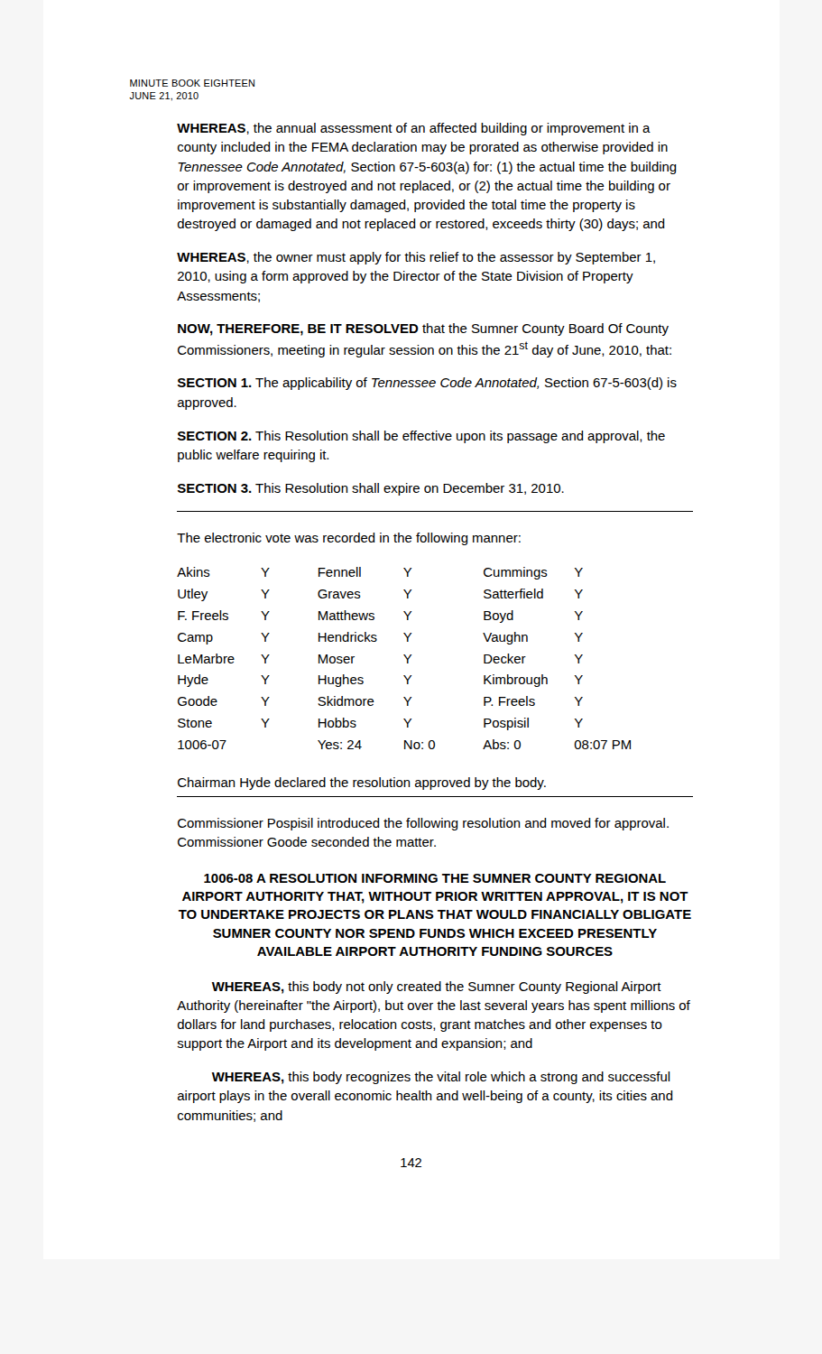MINUTE BOOK EIGHTEEN
JUNE 21, 2010
WHEREAS, the annual assessment of an affected building or improvement in a county included in the FEMA declaration may be prorated as otherwise provided in Tennessee Code Annotated, Section 67-5-603(a) for: (1) the actual time the building or improvement is destroyed and not replaced, or (2) the actual time the building or improvement is substantially damaged, provided the total time the property is destroyed or damaged and not replaced or restored, exceeds thirty (30) days; and
WHEREAS, the owner must apply for this relief to the assessor by September 1, 2010, using a form approved by the Director of the State Division of Property Assessments;
NOW, THEREFORE, BE IT RESOLVED that the Sumner County Board Of County Commissioners, meeting in regular session on this the 21st day of June, 2010, that:
SECTION 1. The applicability of Tennessee Code Annotated, Section 67-5-603(d) is approved.
SECTION 2. This Resolution shall be effective upon its passage and approval, the public welfare requiring it.
SECTION 3. This Resolution shall expire on December 31, 2010.
The electronic vote was recorded in the following manner:
| Akins | Y | Fennell | Y | Cummings | Y |
| Utley | Y | Graves | Y | Satterfield | Y |
| F. Freels | Y | Matthews | Y | Boyd | Y |
| Camp | Y | Hendricks | Y | Vaughn | Y |
| LeMarbre | Y | Moser | Y | Decker | Y |
| Hyde | Y | Hughes | Y | Kimbrough | Y |
| Goode | Y | Skidmore | Y | P. Freels | Y |
| Stone | Y | Hobbs | Y | Pospisil | Y |
| 1006-07 | | Yes: 24 | No: 0 | Abs: 0 | 08:07 PM |
Chairman Hyde declared the resolution approved by the body.
Commissioner Pospisil introduced the following resolution and moved for approval. Commissioner Goode seconded the matter.
1006-08 A RESOLUTION INFORMING THE SUMNER COUNTY REGIONAL AIRPORT AUTHORITY THAT, WITHOUT PRIOR WRITTEN APPROVAL, IT IS NOT TO UNDERTAKE PROJECTS OR PLANS THAT WOULD FINANCIALLY OBLIGATE SUMNER COUNTY NOR SPEND FUNDS WHICH EXCEED PRESENTLY AVAILABLE AIRPORT AUTHORITY FUNDING SOURCES
WHEREAS, this body not only created the Sumner County Regional Airport Authority (hereinafter "the Airport), but over the last several years has spent millions of dollars for land purchases, relocation costs, grant matches and other expenses to support the Airport and its development and expansion; and
WHEREAS, this body recognizes the vital role which a strong and successful airport plays in the overall economic health and well-being of a county, its cities and communities; and
142